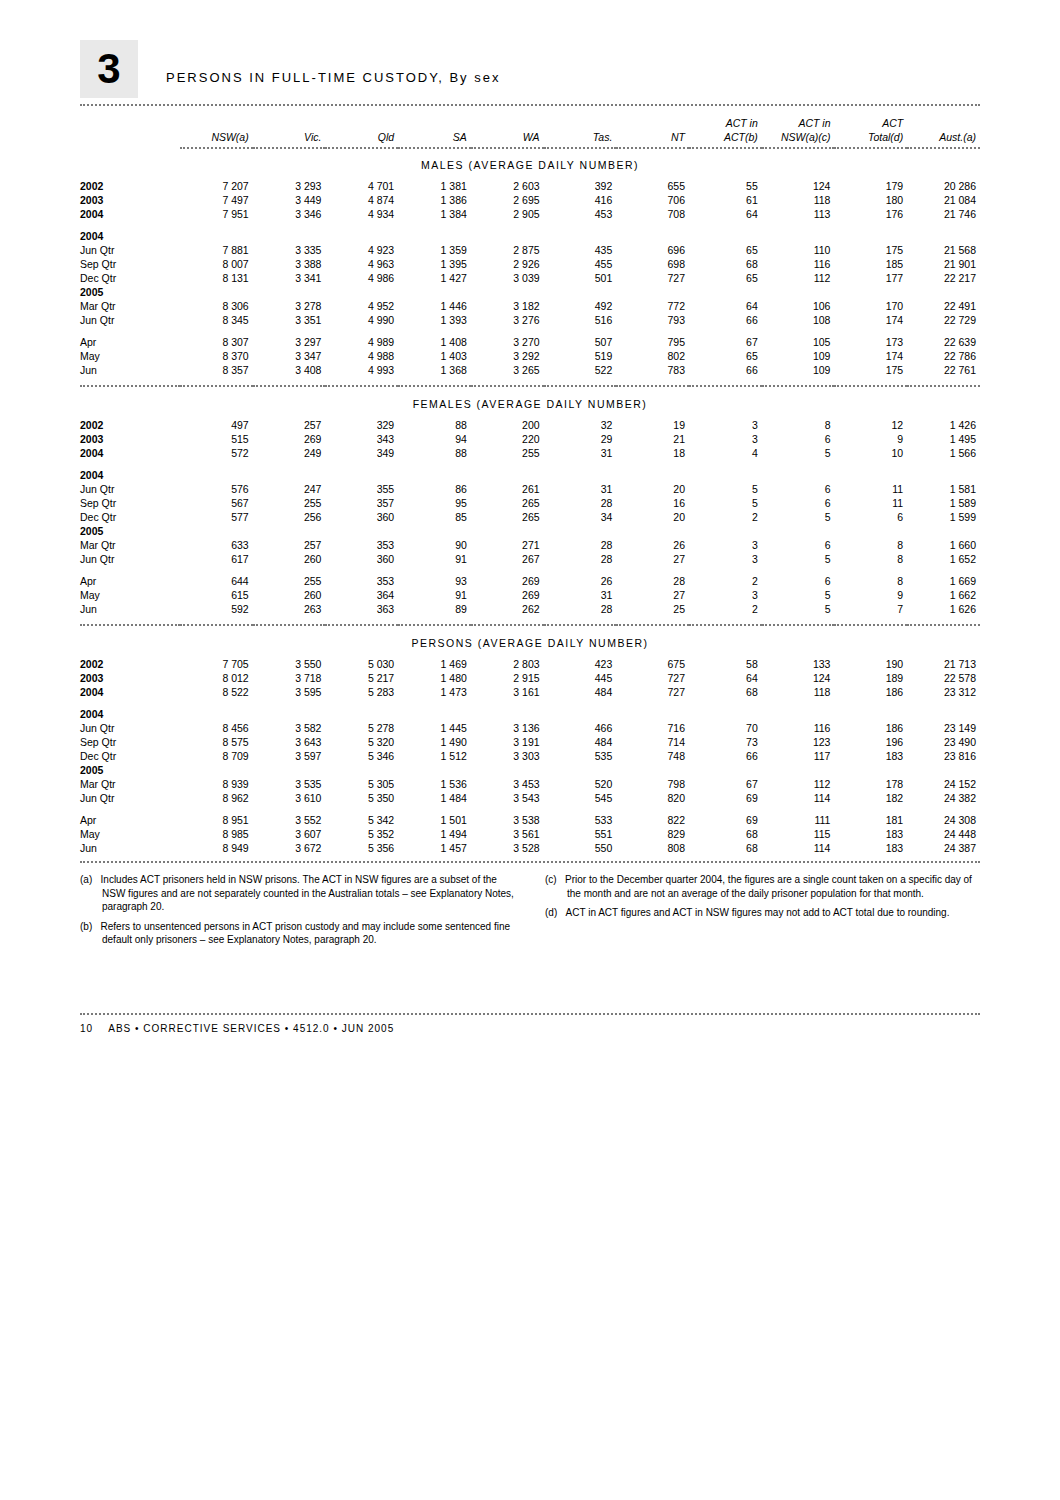3
PERSONS IN FULL-TIME CUSTODY, By sex
| | | | | | | | | ACT in | ACT in | ACT | |
| --- | --- | --- | --- | --- | --- | --- | --- | --- | --- | --- | --- |
| | NSW(a) | Vic. | Qld | SA | WA | Tas. | NT | ACT(b) | NSW(a)(c) | Total(d) | Aust.(a) |
| MALES (AVERAGE DAILY NUMBER) |
| 2002 | 7 207 | 3 293 | 4 701 | 1 381 | 2 603 | 392 | 655 | 55 | 124 | 179 | 20 286 |
| 2003 | 7 497 | 3 449 | 4 874 | 1 386 | 2 695 | 416 | 706 | 61 | 118 | 180 | 21 084 |
| 2004 | 7 951 | 3 346 | 4 934 | 1 384 | 2 905 | 453 | 708 | 64 | 113 | 176 | 21 746 |
| 2004 | |
| Jun Qtr | 7 881 | 3 335 | 4 923 | 1 359 | 2 875 | 435 | 696 | 65 | 110 | 175 | 21 568 |
| Sep Qtr | 8 007 | 3 388 | 4 963 | 1 395 | 2 926 | 455 | 698 | 68 | 116 | 185 | 21 901 |
| Dec Qtr | 8 131 | 3 341 | 4 986 | 1 427 | 3 039 | 501 | 727 | 65 | 112 | 177 | 22 217 |
| 2005 | |
| Mar Qtr | 8 306 | 3 278 | 4 952 | 1 446 | 3 182 | 492 | 772 | 64 | 106 | 170 | 22 491 |
| Jun Qtr | 8 345 | 3 351 | 4 990 | 1 393 | 3 276 | 516 | 793 | 66 | 108 | 174 | 22 729 |
| Apr | 8 307 | 3 297 | 4 989 | 1 408 | 3 270 | 507 | 795 | 67 | 105 | 173 | 22 639 |
| May | 8 370 | 3 347 | 4 988 | 1 403 | 3 292 | 519 | 802 | 65 | 109 | 174 | 22 786 |
| Jun | 8 357 | 3 408 | 4 993 | 1 368 | 3 265 | 522 | 783 | 66 | 109 | 175 | 22 761 |
| FEMALES (AVERAGE DAILY NUMBER) |
| 2002 | 497 | 257 | 329 | 88 | 200 | 32 | 19 | 3 | 8 | 12 | 1 426 |
| 2003 | 515 | 269 | 343 | 94 | 220 | 29 | 21 | 3 | 6 | 9 | 1 495 |
| 2004 | 572 | 249 | 349 | 88 | 255 | 31 | 18 | 4 | 5 | 10 | 1 566 |
| 2004 | |
| Jun Qtr | 576 | 247 | 355 | 86 | 261 | 31 | 20 | 5 | 6 | 11 | 1 581 |
| Sep Qtr | 567 | 255 | 357 | 95 | 265 | 28 | 16 | 5 | 6 | 11 | 1 589 |
| Dec Qtr | 577 | 256 | 360 | 85 | 265 | 34 | 20 | 2 | 5 | 6 | 1 599 |
| 2005 | |
| Mar Qtr | 633 | 257 | 353 | 90 | 271 | 28 | 26 | 3 | 6 | 8 | 1 660 |
| Jun Qtr | 617 | 260 | 360 | 91 | 267 | 28 | 27 | 3 | 5 | 8 | 1 652 |
| Apr | 644 | 255 | 353 | 93 | 269 | 26 | 28 | 2 | 6 | 8 | 1 669 |
| May | 615 | 260 | 364 | 91 | 269 | 31 | 27 | 3 | 5 | 9 | 1 662 |
| Jun | 592 | 263 | 363 | 89 | 262 | 28 | 25 | 2 | 5 | 7 | 1 626 |
| PERSONS (AVERAGE DAILY NUMBER) |
| 2002 | 7 705 | 3 550 | 5 030 | 1 469 | 2 803 | 423 | 675 | 58 | 133 | 190 | 21 713 |
| 2003 | 8 012 | 3 718 | 5 217 | 1 480 | 2 915 | 445 | 727 | 64 | 124 | 189 | 22 578 |
| 2004 | 8 522 | 3 595 | 5 283 | 1 473 | 3 161 | 484 | 727 | 68 | 118 | 186 | 23 312 |
| 2004 | |
| Jun Qtr | 8 456 | 3 582 | 5 278 | 1 445 | 3 136 | 466 | 716 | 70 | 116 | 186 | 23 149 |
| Sep Qtr | 8 575 | 3 643 | 5 320 | 1 490 | 3 191 | 484 | 714 | 73 | 123 | 196 | 23 490 |
| Dec Qtr | 8 709 | 3 597 | 5 346 | 1 512 | 3 303 | 535 | 748 | 66 | 117 | 183 | 23 816 |
| 2005 | |
| Mar Qtr | 8 939 | 3 535 | 5 305 | 1 536 | 3 453 | 520 | 798 | 67 | 112 | 178 | 24 152 |
| Jun Qtr | 8 962 | 3 610 | 5 350 | 1 484 | 3 543 | 545 | 820 | 69 | 114 | 182 | 24 382 |
| Apr | 8 951 | 3 552 | 5 342 | 1 501 | 3 538 | 533 | 822 | 69 | 111 | 181 | 24 308 |
| May | 8 985 | 3 607 | 5 352 | 1 494 | 3 561 | 551 | 829 | 68 | 115 | 183 | 24 448 |
| Jun | 8 949 | 3 672 | 5 356 | 1 457 | 3 528 | 550 | 808 | 68 | 114 | 183 | 24 387 |
(a) Includes ACT prisoners held in NSW prisons. The ACT in NSW figures are a subset of the NSW figures and are not separately counted in the Australian totals – see Explanatory Notes, paragraph 20.
(b) Refers to unsentenced persons in ACT prison custody and may include some sentenced fine default only prisoners – see Explanatory Notes, paragraph 20.
(c) Prior to the December quarter 2004, the figures are a single count taken on a specific day of the month and are not an average of the daily prisoner population for that month.
(d) ACT in ACT figures and ACT in NSW figures may not add to ACT total due to rounding.
10 ABS • CORRECTIVE SERVICES • 4512.0 • JUN 2005